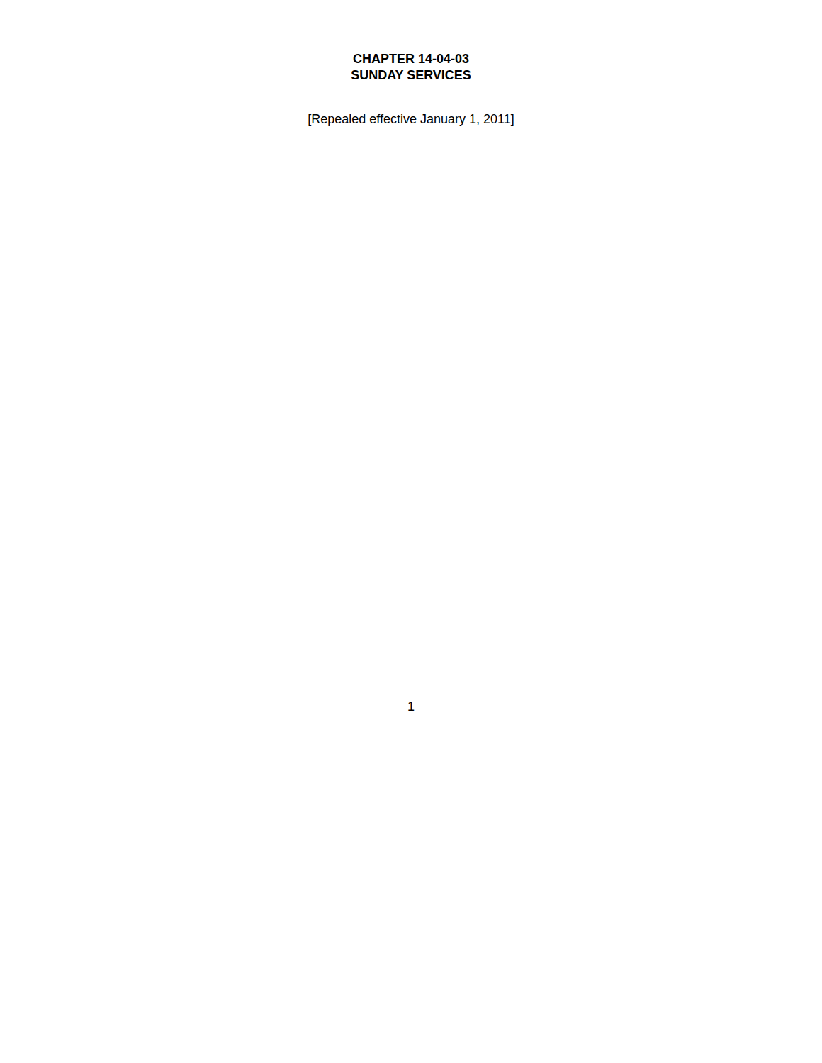CHAPTER 14-04-03
SUNDAY SERVICES
[Repealed effective January 1, 2011]
1